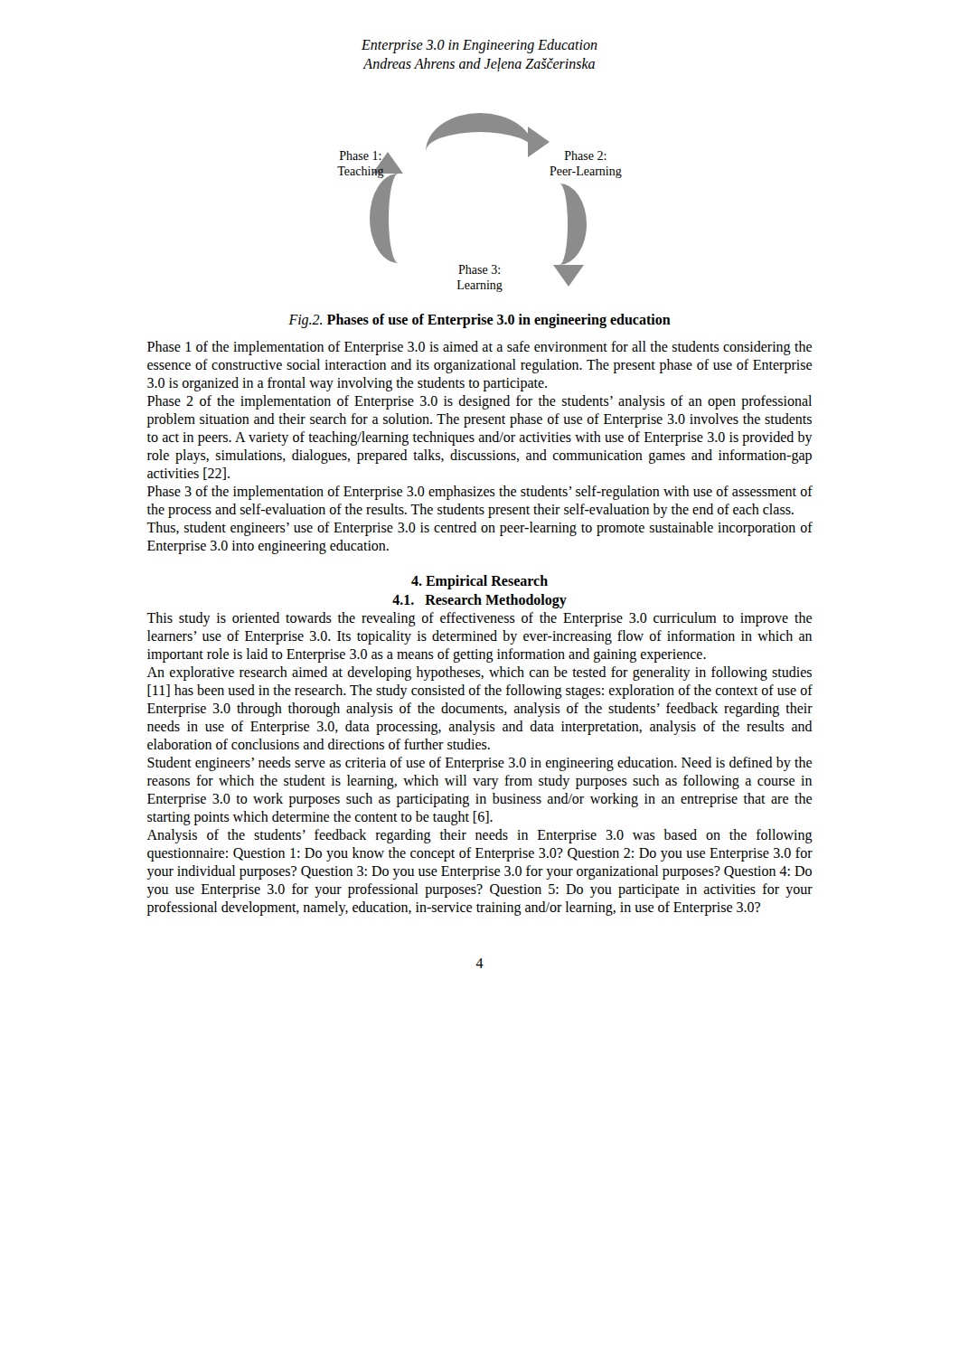Enterprise 3.0 in Engineering Education
Andreas Ahrens and Jeļena Zaščerinska
Phase 1:
Teaching Phase 2:
Peer-Learning Phase 3:
Learning
Fig.2. Phases of use of Enterprise 3.0 in engineering education
Phase 1 of the implementation of Enterprise 3.0 is aimed at a safe environment for all the students considering the essence of constructive social interaction and its organizational regulation. The present phase of use of Enterprise 3.0 is organized in a frontal way involving the students to participate.
Phase 2 of the implementation of Enterprise 3.0 is designed for the students’ analysis of an open professional problem situation and their search for a solution. The present phase of use of Enterprise 3.0 involves the students to act in peers. A variety of teaching/learning techniques and/or activities with use of Enterprise 3.0 is provided by role plays, simulations, dialogues, prepared talks, discussions, and communication games and information-gap activities [22].
Phase 3 of the implementation of Enterprise 3.0 emphasizes the students’ self-regulation with use of assessment of the process and self-evaluation of the results. The students present their self-evaluation by the end of each class.
Thus, student engineers’ use of Enterprise 3.0 is centred on peer-learning to promote sustainable incorporation of Enterprise 3.0 into engineering education.
4. Empirical Research
4.1. Research Methodology
This study is oriented towards the revealing of effectiveness of the Enterprise 3.0 curriculum to improve the learners’ use of Enterprise 3.0. Its topicality is determined by ever-increasing flow of information in which an important role is laid to Enterprise 3.0 as a means of getting information and gaining experience.
An explorative research aimed at developing hypotheses, which can be tested for generality in following studies [11] has been used in the research. The study consisted of the following stages: exploration of the context of use of Enterprise 3.0 through thorough analysis of the documents, analysis of the students’ feedback regarding their needs in use of Enterprise 3.0, data processing, analysis and data interpretation, analysis of the results and elaboration of conclusions and directions of further studies.
Student engineers’ needs serve as criteria of use of Enterprise 3.0 in engineering education. Need is defined by the reasons for which the student is learning, which will vary from study purposes such as following a course in Enterprise 3.0 to work purposes such as participating in business and/or working in an entreprise that are the starting points which determine the content to be taught [6].
Analysis of the students’ feedback regarding their needs in Enterprise 3.0 was based on the following questionnaire: Question 1: Do you know the concept of Enterprise 3.0? Question 2: Do you use Enterprise 3.0 for your individual purposes? Question 3: Do you use Enterprise 3.0 for your organizational purposes? Question 4: Do you use Enterprise 3.0 for your professional purposes? Question 5: Do you participate in activities for your professional development, namely, education, in-service training and/or learning, in use of Enterprise 3.0?
4